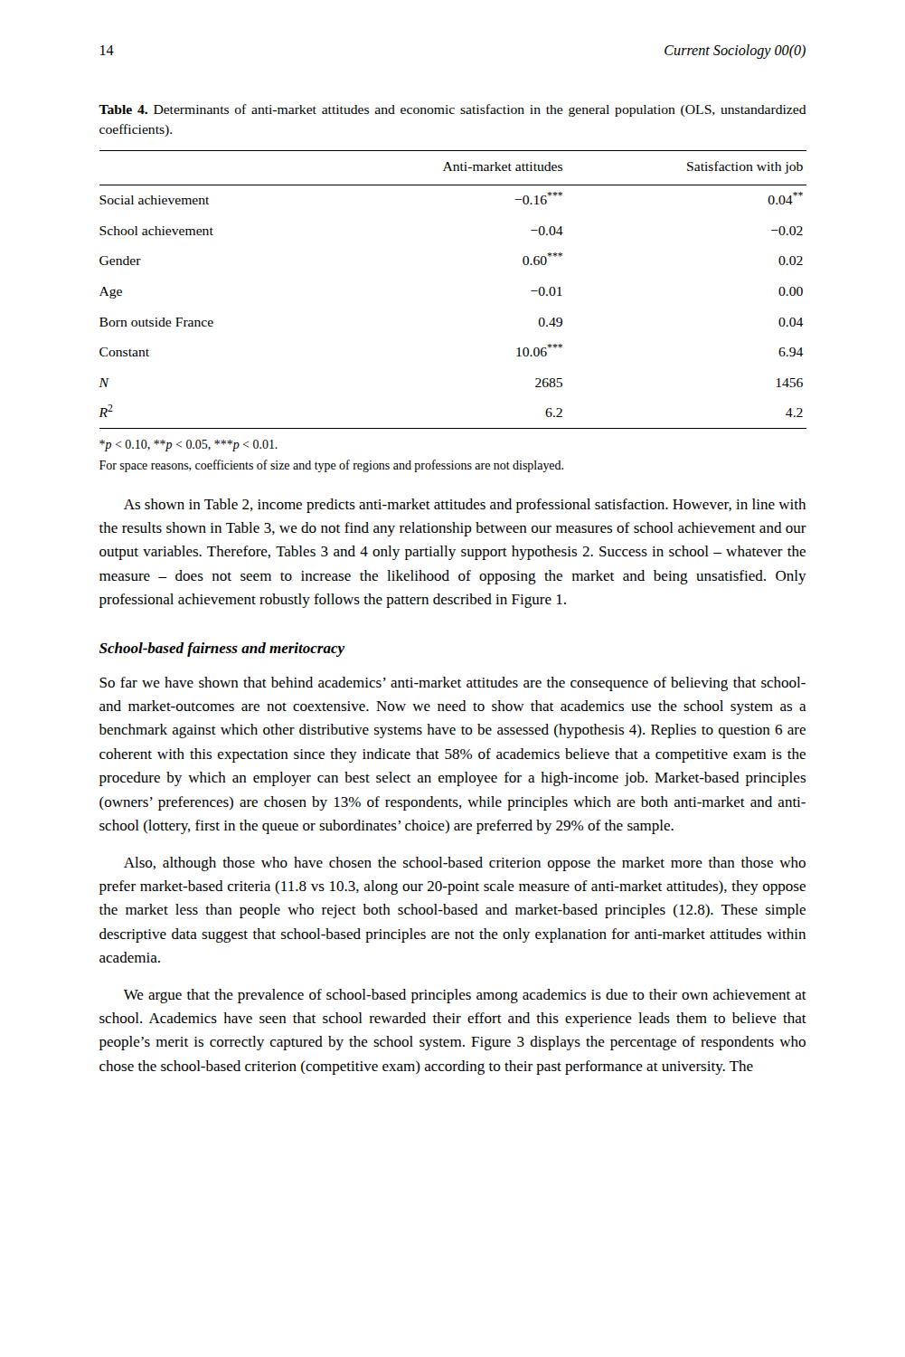14 Current Sociology 00(0)
Table 4. Determinants of anti-market attitudes and economic satisfaction in the general population (OLS, unstandardized coefficients).
| | Anti-market attitudes | Satisfaction with job |
| --- | --- | --- |
| Social achievement | −0.16 *** | 0.04 ** |
| School achievement | −0.04 | −0.02 |
| Gender | 0.60 *** | 0.02 |
| Age | −0.01 | 0.00 |
| Born outside France | 0.49 | 0.04 |
| Constant | 10.06 *** | 6.94 |
| N | 2685 | 1456 |
| R 2 | 6.2 | 4.2 |
*p < 0.10, **p < 0.05, ***p < 0.01.
For space reasons, coefficients of size and type of regions and professions are not displayed.
As shown in Table 2, income predicts anti-market attitudes and professional satisfaction. However, in line with the results shown in Table 3, we do not find any relationship between our measures of school achievement and our output variables. Therefore, Tables 3 and 4 only partially support hypothesis 2. Success in school – whatever the measure – does not seem to increase the likelihood of opposing the market and being unsatisfied. Only professional achievement robustly follows the pattern described in Figure 1.
School-based fairness and meritocracy
So far we have shown that behind academics’ anti-market attitudes are the consequence of believing that school- and market-outcomes are not coextensive. Now we need to show that academics use the school system as a benchmark against which other distributive systems have to be assessed (hypothesis 4). Replies to question 6 are coherent with this expectation since they indicate that 58% of academics believe that a competitive exam is the procedure by which an employer can best select an employee for a high-income job. Market-based principles (owners’ preferences) are chosen by 13% of respondents, while principles which are both anti-market and anti-school (lottery, first in the queue or subordinates’ choice) are preferred by 29% of the sample.
Also, although those who have chosen the school-based criterion oppose the market more than those who prefer market-based criteria (11.8 vs 10.3, along our 20-point scale measure of anti-market attitudes), they oppose the market less than people who reject both school-based and market-based principles (12.8). These simple descriptive data suggest that school-based principles are not the only explanation for anti-market attitudes within academia.
We argue that the prevalence of school-based principles among academics is due to their own achievement at school. Academics have seen that school rewarded their effort and this experience leads them to believe that people’s merit is correctly captured by the school system. Figure 3 displays the percentage of respondents who chose the school-based criterion (competitive exam) according to their past performance at university. The